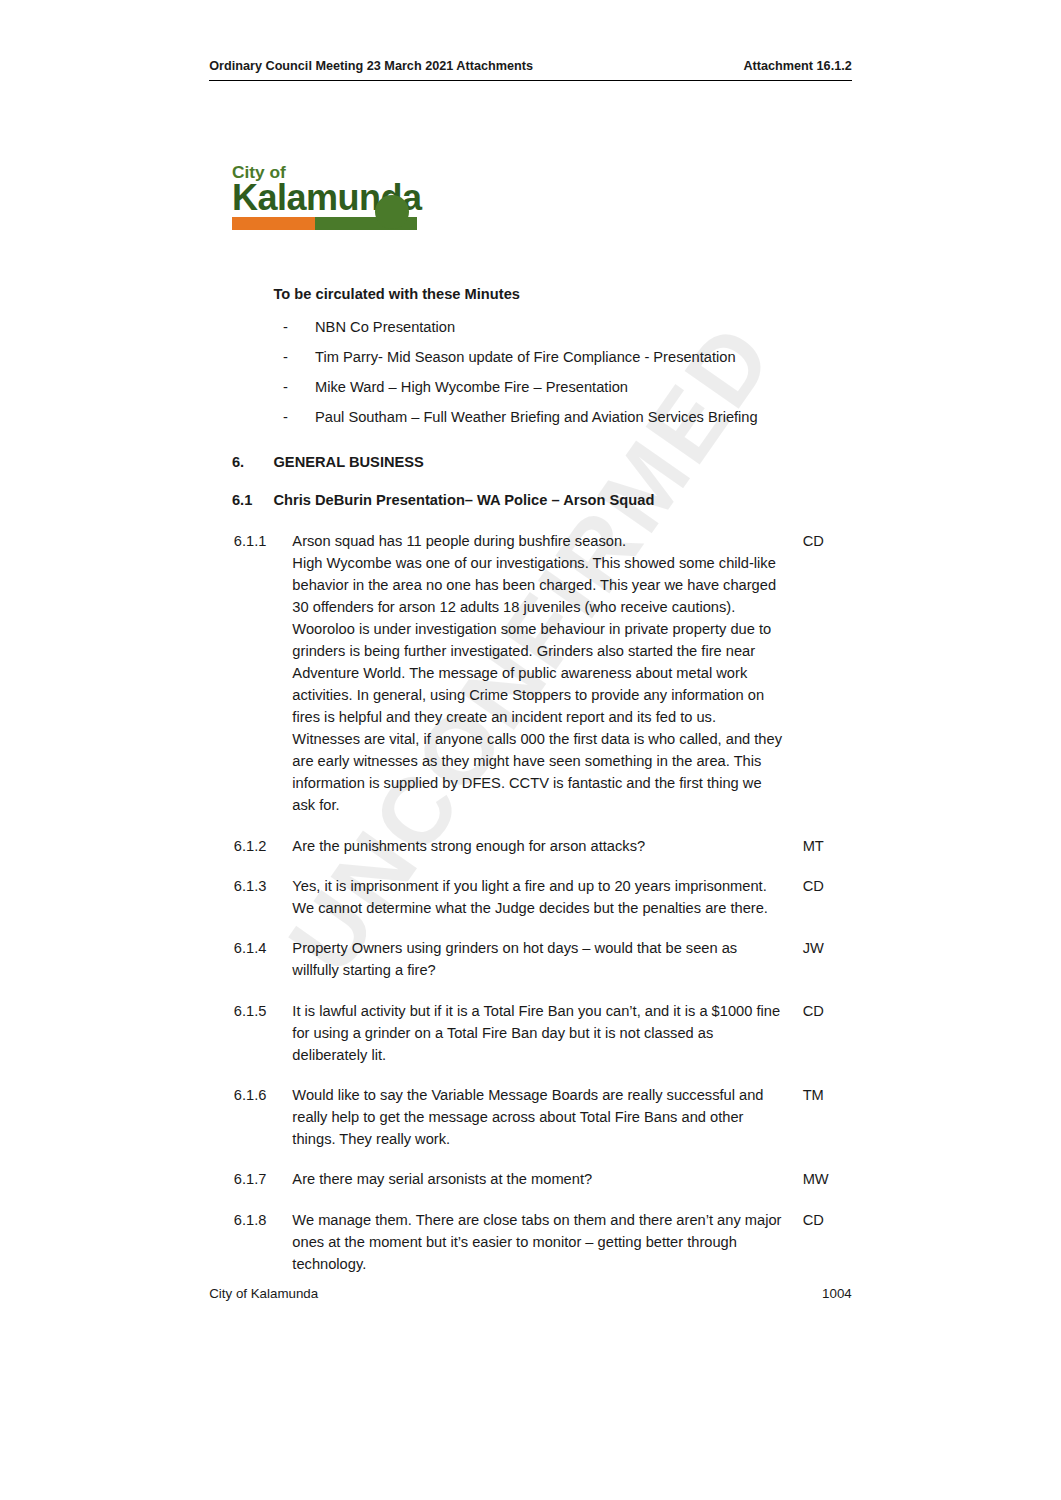Ordinary Council Meeting 23 March 2021 Attachments Attachment 16.1.2
UNCONFIRMED
City of
Kalamunda
To be circulated with these Minutes
NBN Co Presentation
Tim Parry- Mid Season update of Fire Compliance - Presentation
Mike Ward – High Wycombe Fire – Presentation
Paul Southam – Full Weather Briefing and Aviation Services Briefing
6. GENERAL BUSINESS
6.1 Chris DeBurin Presentation– WA Police – Arson Squad
6.1.1 Arson squad has 11 people during bushfire season.
High Wycombe was one of our investigations. This showed some child-like behavior in the area no one has been charged. This year we have charged 30 offenders for arson 12 adults 18 juveniles (who receive cautions). Wooroloo is under investigation some behaviour in private property due to grinders is being further investigated. Grinders also started the fire near Adventure World. The message of public awareness about metal work activities. In general, using Crime Stoppers to provide any information on fires is helpful and they create an incident report and its fed to us. Witnesses are vital, if anyone calls 000 the first data is who called, and they are early witnesses as they might have seen something in the area. This information is supplied by DFES. CCTV is fantastic and the first thing we ask for. CD
6.1.2 Are the punishments strong enough for arson attacks? MT
6.1.3 Yes, it is imprisonment if you light a fire and up to 20 years imprisonment. We cannot determine what the Judge decides but the penalties are there. CD
6.1.4 Property Owners using grinders on hot days – would that be seen as willfully starting a fire? JW
6.1.5 It is lawful activity but if it is a Total Fire Ban you can’t, and it is a $1000 fine for using a grinder on a Total Fire Ban day but it is not classed as deliberately lit. CD
6.1.6 Would like to say the Variable Message Boards are really successful and really help to get the message across about Total Fire Bans and other things. They really work. TM
6.1.7 Are there may serial arsonists at the moment? MW
6.1.8 We manage them. There are close tabs on them and there aren’t any major ones at the moment but it’s easier to monitor – getting better through technology. CD
City of Kalamunda 1004